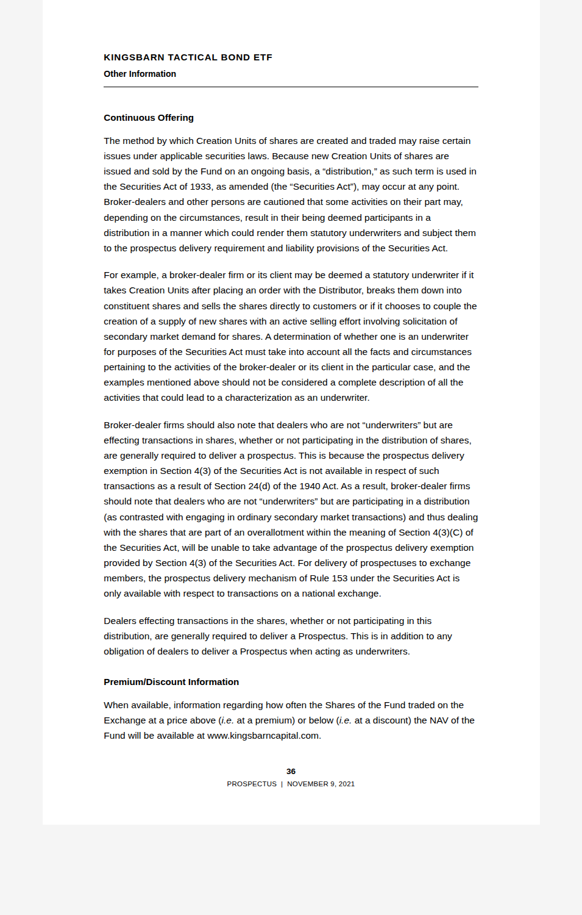KINGSBARN TACTICAL BOND ETF
Other Information
Continuous Offering
The method by which Creation Units of shares are created and traded may raise certain issues under applicable securities laws. Because new Creation Units of shares are issued and sold by the Fund on an ongoing basis, a “distribution,” as such term is used in the Securities Act of 1933, as amended (the “Securities Act”), may occur at any point. Broker-dealers and other persons are cautioned that some activities on their part may, depending on the circumstances, result in their being deemed participants in a distribution in a manner which could render them statutory underwriters and subject them to the prospectus delivery requirement and liability provisions of the Securities Act.
For example, a broker-dealer firm or its client may be deemed a statutory underwriter if it takes Creation Units after placing an order with the Distributor, breaks them down into constituent shares and sells the shares directly to customers or if it chooses to couple the creation of a supply of new shares with an active selling effort involving solicitation of secondary market demand for shares. A determination of whether one is an underwriter for purposes of the Securities Act must take into account all the facts and circumstances pertaining to the activities of the broker-dealer or its client in the particular case, and the examples mentioned above should not be considered a complete description of all the activities that could lead to a characterization as an underwriter.
Broker-dealer firms should also note that dealers who are not “underwriters” but are effecting transactions in shares, whether or not participating in the distribution of shares, are generally required to deliver a prospectus. This is because the prospectus delivery exemption in Section 4(3) of the Securities Act is not available in respect of such transactions as a result of Section 24(d) of the 1940 Act. As a result, broker-dealer firms should note that dealers who are not “underwriters” but are participating in a distribution (as contrasted with engaging in ordinary secondary market transactions) and thus dealing with the shares that are part of an overallotment within the meaning of Section 4(3)(C) of the Securities Act, will be unable to take advantage of the prospectus delivery exemption provided by Section 4(3) of the Securities Act. For delivery of prospectuses to exchange members, the prospectus delivery mechanism of Rule 153 under the Securities Act is only available with respect to transactions on a national exchange.
Dealers effecting transactions in the shares, whether or not participating in this distribution, are generally required to deliver a Prospectus. This is in addition to any obligation of dealers to deliver a Prospectus when acting as underwriters.
Premium/Discount Information
When available, information regarding how often the Shares of the Fund traded on the Exchange at a price above (i.e. at a premium) or below (i.e. at a discount) the NAV of the Fund will be available at www.kingsbarncapital.com.
36 PROSPECTUS | NOVEMBER 9, 2021